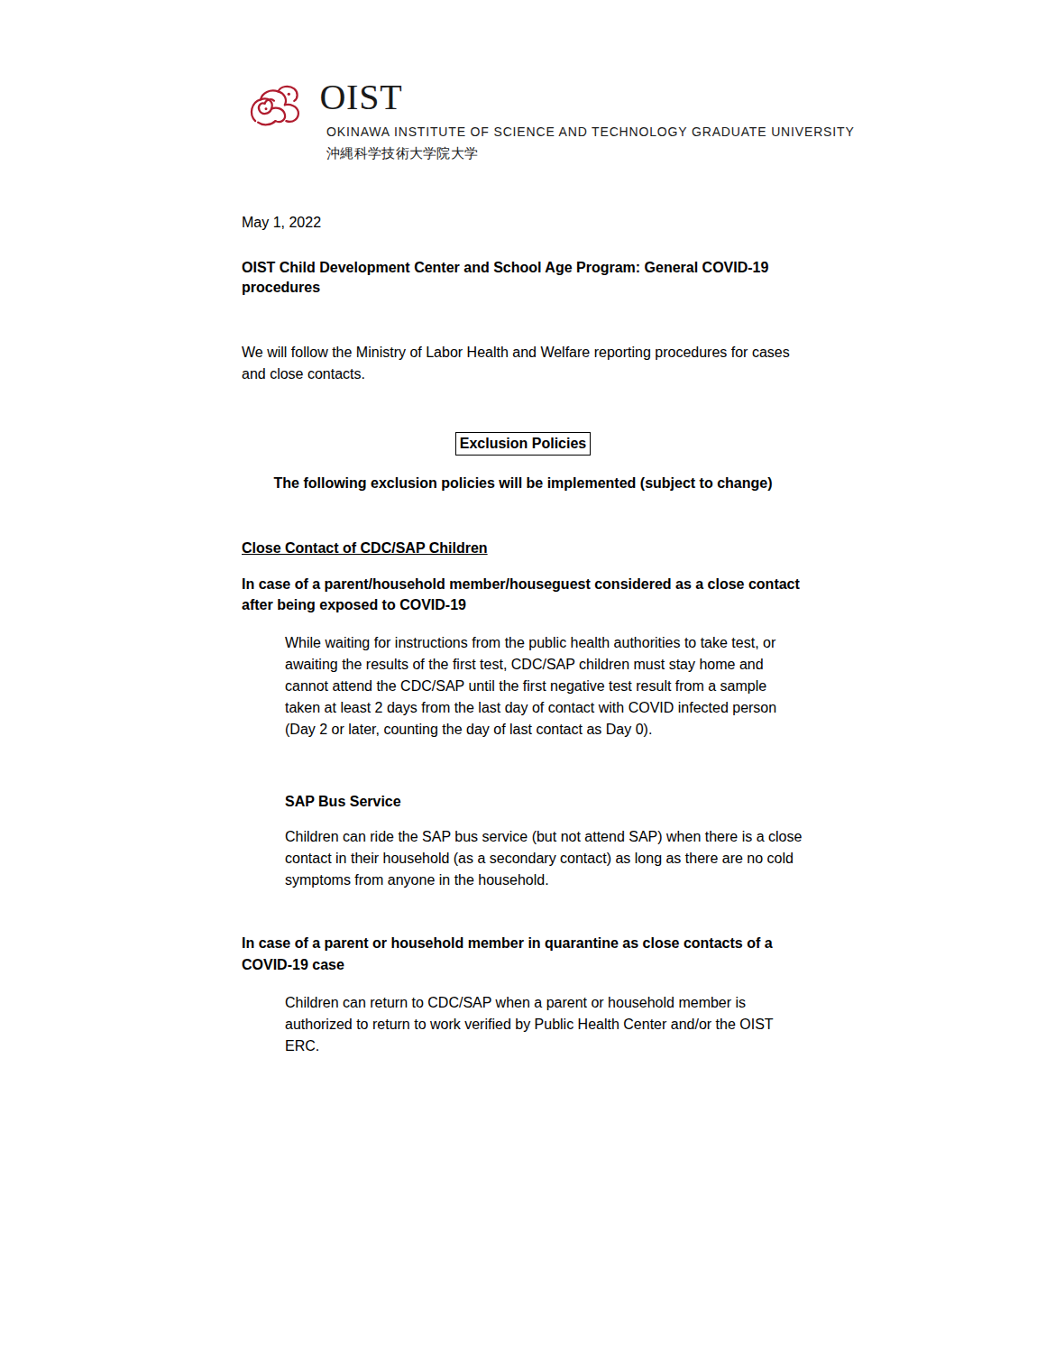OIST OKINAWA INSTITUTE OF SCIENCE AND TECHNOLOGY GRADUATE UNIVERSITY 沖縄科学技術大学院大学
May 1, 2022
OIST Child Development Center and School Age Program: General COVID-19 procedures
We will follow the Ministry of Labor Health and Welfare reporting procedures for cases and close contacts.
Exclusion Policies
The following exclusion policies will be implemented (subject to change)
Close Contact of CDC/SAP Children
In case of a parent/household member/houseguest considered as a close contact after being exposed to COVID-19
While waiting for instructions from the public health authorities to take test, or awaiting the results of the first test, CDC/SAP children must stay home and cannot attend the CDC/SAP until the first negative test result from a sample taken at least 2 days from the last day of contact with COVID infected person (Day 2 or later, counting the day of last contact as Day 0).
SAP Bus Service
Children can ride the SAP bus service (but not attend SAP) when there is a close contact in their household (as a secondary contact) as long as there are no cold symptoms from anyone in the household.
In case of a parent or household member in quarantine as close contacts of a COVID-19 case
Children can return to CDC/SAP when a parent or household member is authorized to return to work verified by Public Health Center and/or the OIST ERC.